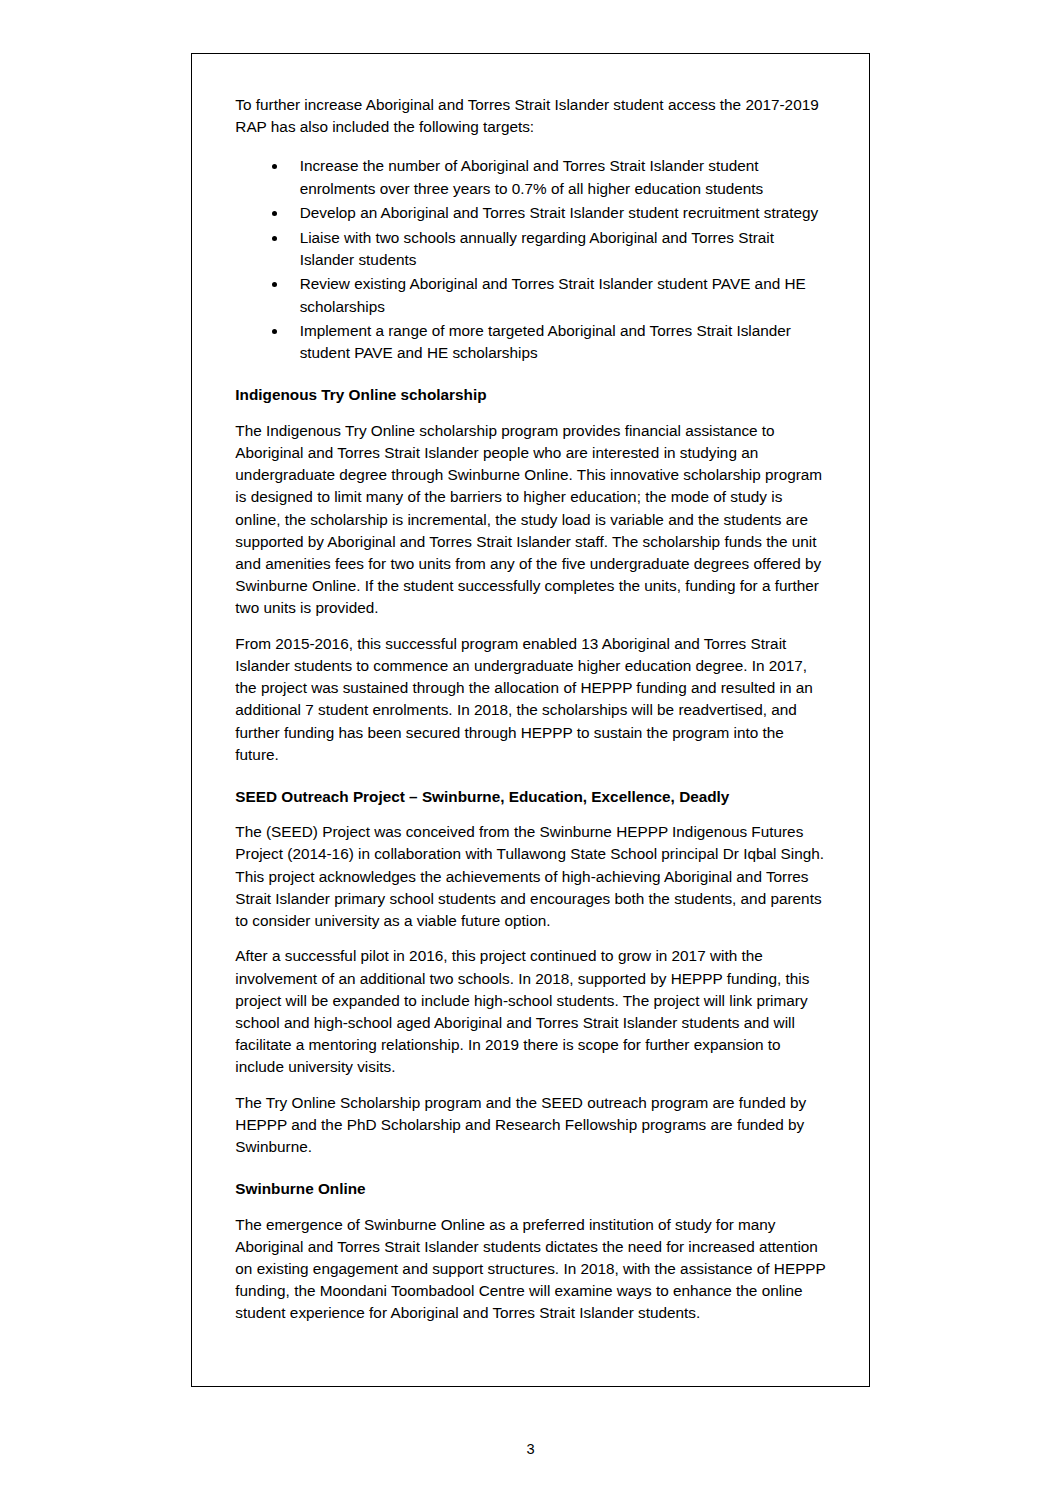To further increase Aboriginal and Torres Strait Islander student access the 2017-2019 RAP has also included the following targets:
Increase the number of Aboriginal and Torres Strait Islander student enrolments over three years to 0.7% of all higher education students
Develop an Aboriginal and Torres Strait Islander student recruitment strategy
Liaise with two schools annually regarding Aboriginal and Torres Strait Islander students
Review existing Aboriginal and Torres Strait Islander student PAVE and HE scholarships
Implement a range of more targeted Aboriginal and Torres Strait Islander student PAVE and HE scholarships
Indigenous Try Online scholarship
The Indigenous Try Online scholarship program provides financial assistance to Aboriginal and Torres Strait Islander people who are interested in studying an undergraduate degree through Swinburne Online. This innovative scholarship program is designed to limit many of the barriers to higher education; the mode of study is online, the scholarship is incremental, the study load is variable and the students are supported by Aboriginal and Torres Strait Islander staff. The scholarship funds the unit and amenities fees for two units from any of the five undergraduate degrees offered by Swinburne Online. If the student successfully completes the units, funding for a further two units is provided.
From 2015-2016, this successful program enabled 13 Aboriginal and Torres Strait Islander students to commence an undergraduate higher education degree. In 2017, the project was sustained through the allocation of HEPPP funding and resulted in an additional 7 student enrolments. In 2018, the scholarships will be readvertised, and further funding has been secured through HEPPP to sustain the program into the future.
SEED Outreach Project – Swinburne, Education, Excellence, Deadly
The (SEED) Project was conceived from the Swinburne HEPPP Indigenous Futures Project (2014-16) in collaboration with Tullawong State School principal Dr Iqbal Singh. This project acknowledges the achievements of high-achieving Aboriginal and Torres Strait Islander primary school students and encourages both the students, and parents to consider university as a viable future option.
After a successful pilot in 2016, this project continued to grow in 2017 with the involvement of an additional two schools. In 2018, supported by HEPPP funding, this project will be expanded to include high-school students. The project will link primary school and high-school aged Aboriginal and Torres Strait Islander students and will facilitate a mentoring relationship. In 2019 there is scope for further expansion to include university visits.
The Try Online Scholarship program and the SEED outreach program are funded by HEPPP and the PhD Scholarship and Research Fellowship programs are funded by Swinburne.
Swinburne Online
The emergence of Swinburne Online as a preferred institution of study for many Aboriginal and Torres Strait Islander students dictates the need for increased attention on existing engagement and support structures. In 2018, with the assistance of HEPPP funding, the Moondani Toombadool Centre will examine ways to enhance the online student experience for Aboriginal and Torres Strait Islander students.
3